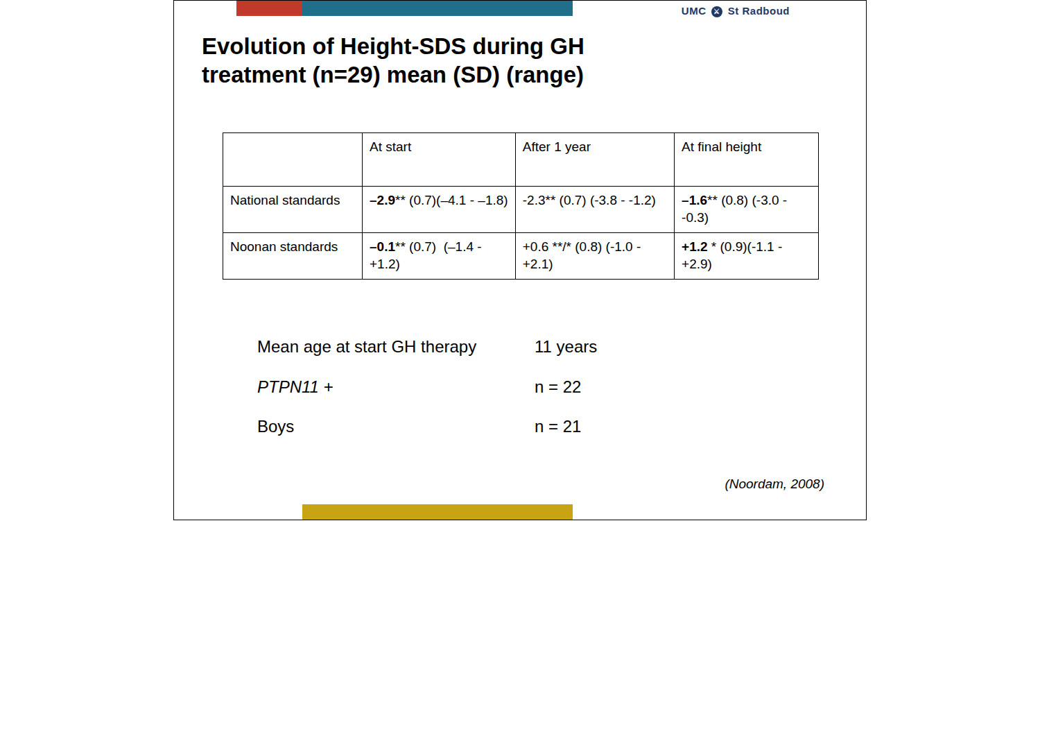UMC ⚔ St Radboud
Evolution of Height-SDS during GH treatment (n=29) mean (SD) (range)
| | At start | After 1 year | At final height |
| --- | --- | --- | --- |
| National standards | –2.9 ** (0.7)(–4.1 - –1.8) | -2.3** (0.7) (-3.8 - -1.2) | –1.6 ** (0.8) (-3.0 - -0.3) |
| Noonan standards | –0.1 ** (0.7) (–1.4 - +1.2) | +0.6 **/* (0.8) (-1.0 - +2.1) | +1.2 * (0.9)(-1.1 - +2.9) |
Mean age at start GH therapy11 years
PTPN11 +n = 22
Boysn = 21
(Noordam, 2008)